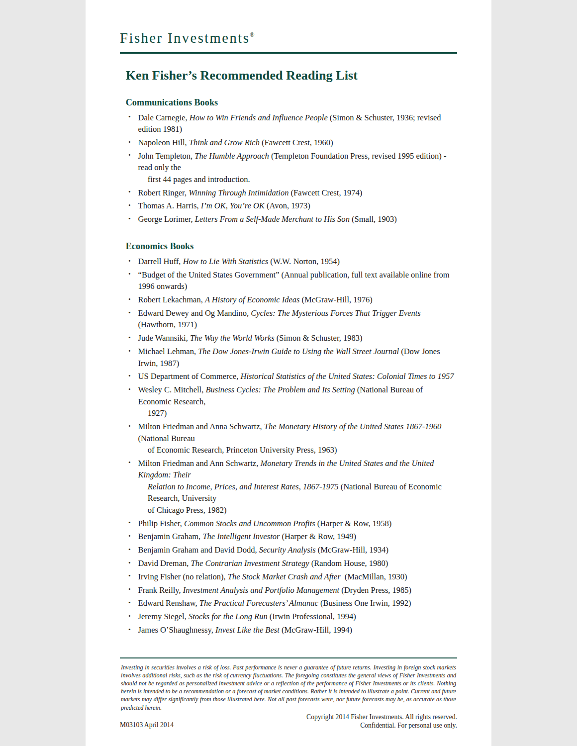Fisher Investments®
Ken Fisher’s Recommended Reading List
Communications Books
Dale Carnegie, How to Win Friends and Influence People (Simon & Schuster, 1936; revised edition 1981)
Napoleon Hill, Think and Grow Rich (Fawcett Crest, 1960)
John Templeton, The Humble Approach (Templeton Foundation Press, revised 1995 edition) - read only the first 44 pages and introduction.
Robert Ringer, Winning Through Intimidation (Fawcett Crest, 1974)
Thomas A. Harris, I’m OK, You’re OK (Avon, 1973)
George Lorimer, Letters From a Self-Made Merchant to His Son (Small, 1903)
Economics Books
Darrell Huff, How to Lie With Statistics (W.W. Norton, 1954)
“Budget of the United States Government” (Annual publication, full text available online from 1996 onwards)
Robert Lekachman, A History of Economic Ideas (McGraw-Hill, 1976)
Edward Dewey and Og Mandino, Cycles: The Mysterious Forces That Trigger Events (Hawthorn, 1971)
Jude Wannsiki, The Way the World Works (Simon & Schuster, 1983)
Michael Lehman, The Dow Jones-Irwin Guide to Using the Wall Street Journal (Dow Jones Irwin, 1987)
US Department of Commerce, Historical Statistics of the United States: Colonial Times to 1957
Wesley C. Mitchell, Business Cycles: The Problem and Its Setting (National Bureau of Economic Research, 1927)
Milton Friedman and Anna Schwartz, The Monetary History of the United States 1867-1960 (National Bureau of Economic Research, Princeton University Press, 1963)
Milton Friedman and Ann Schwartz, Monetary Trends in the United States and the United Kingdom: Their Relation to Income, Prices, and Interest Rates, 1867-1975 (National Bureau of Economic Research, University of Chicago Press, 1982)
Philip Fisher, Common Stocks and Uncommon Profits (Harper & Row, 1958)
Benjamin Graham, The Intelligent Investor (Harper & Row, 1949)
Benjamin Graham and David Dodd, Security Analysis (McGraw-Hill, 1934)
David Dreman, The Contrarian Investment Strategy (Random House, 1980)
Irving Fisher (no relation), The Stock Market Crash and After (MacMillan, 1930)
Frank Reilly, Investment Analysis and Portfolio Management (Dryden Press, 1985)
Edward Renshaw, The Practical Forecasters’ Almanac (Business One Irwin, 1992)
Jeremy Siegel, Stocks for the Long Run (Irwin Professional, 1994)
James O’Shaughnessy, Invest Like the Best (McGraw-Hill, 1994)
Investing in securities involves a risk of loss. Past performance is never a guarantee of future returns. Investing in foreign stock markets involves additional risks, such as the risk of currency fluctuations. The foregoing constitutes the general views of Fisher Investments and should not be regarded as personalized investment advice or a reflection of the performance of Fisher Investments or its clients. Nothing herein is intended to be a recommendation or a forecast of market conditions. Rather it is intended to illustrate a point. Current and future markets may differ significantly from those illustrated here. Not all past forecasts were, nor future forecasts may be, as accurate as those predicted herein.
M03103 April 2014
Copyright 2014 Fisher Investments. All rights reserved.
Confidential. For personal use only.